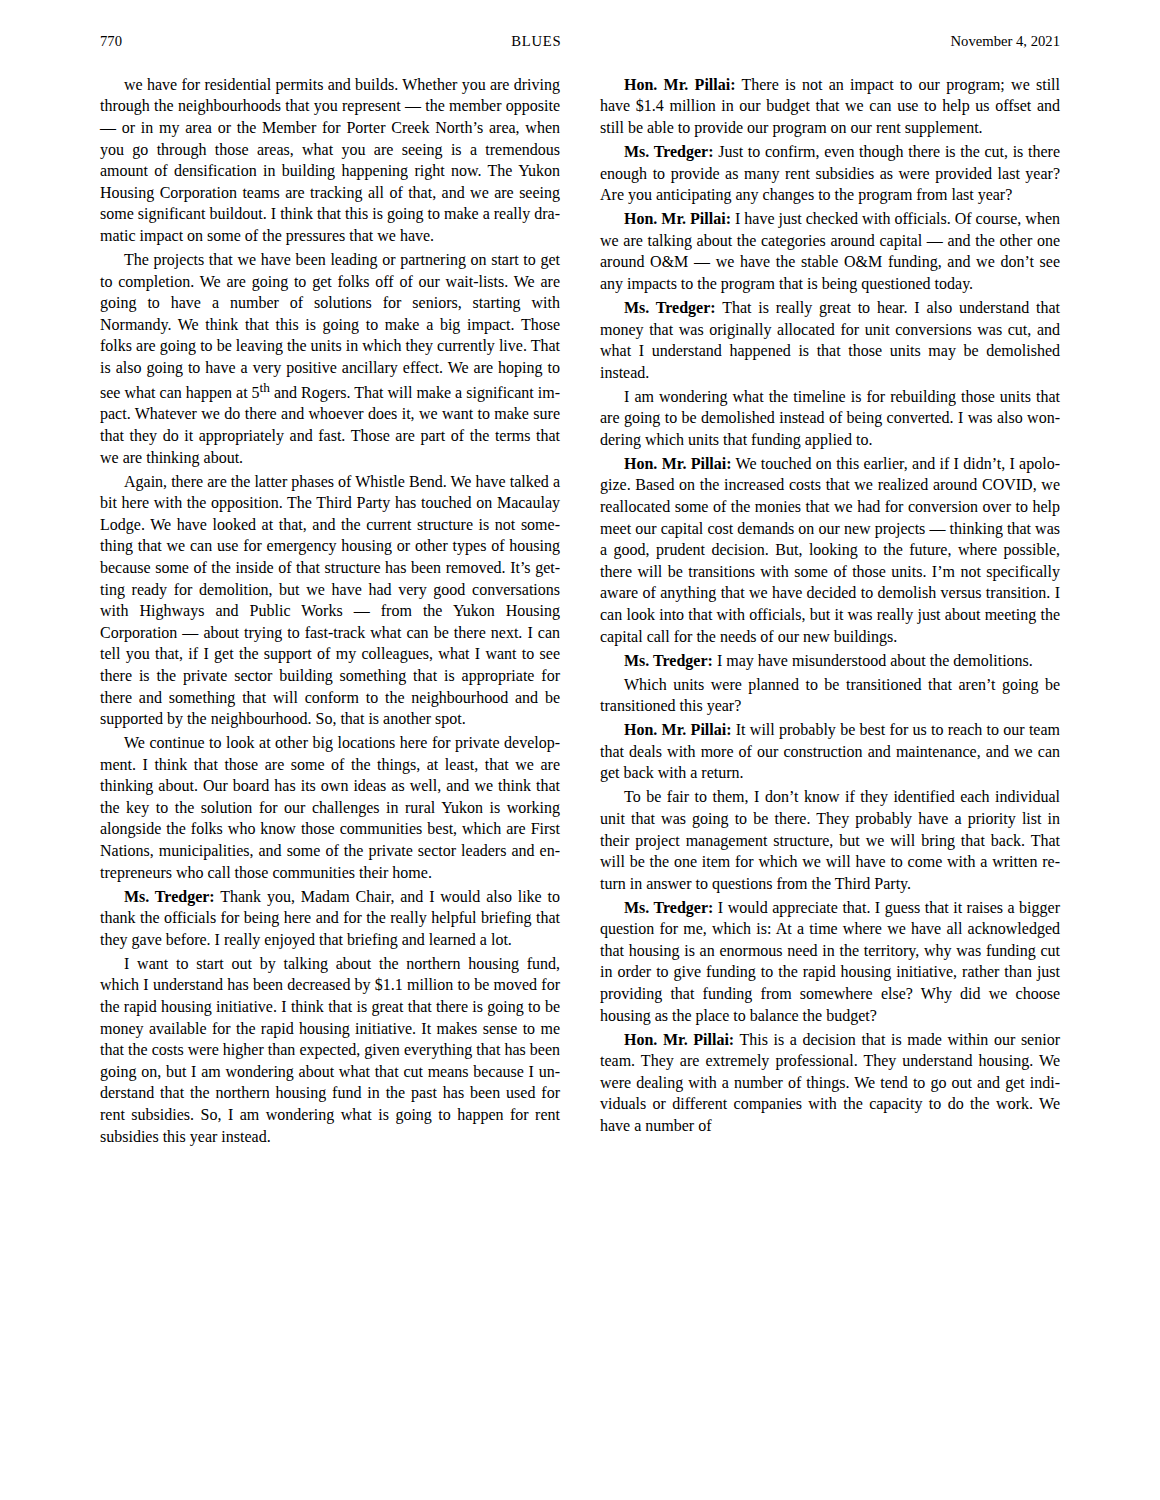770 BLUES November 4, 2021
we have for residential permits and builds. Whether you are driving through the neighbourhoods that you represent — the member opposite — or in my area or the Member for Porter Creek North’s area, when you go through those areas, what you are seeing is a tremendous amount of densification in building happening right now. The Yukon Housing Corporation teams are tracking all of that, and we are seeing some significant buildout. I think that this is going to make a really dramatic impact on some of the pressures that we have.
The projects that we have been leading or partnering on start to get to completion. We are going to get folks off of our wait-lists. We are going to have a number of solutions for seniors, starting with Normandy. We think that this is going to make a big impact. Those folks are going to be leaving the units in which they currently live. That is also going to have a very positive ancillary effect. We are hoping to see what can happen at 5th and Rogers. That will make a significant impact. Whatever we do there and whoever does it, we want to make sure that they do it appropriately and fast. Those are part of the terms that we are thinking about.
Again, there are the latter phases of Whistle Bend. We have talked a bit here with the opposition. The Third Party has touched on Macaulay Lodge. We have looked at that, and the current structure is not something that we can use for emergency housing or other types of housing because some of the inside of that structure has been removed. It’s getting ready for demolition, but we have had very good conversations with Highways and Public Works — from the Yukon Housing Corporation — about trying to fast-track what can be there next. I can tell you that, if I get the support of my colleagues, what I want to see there is the private sector building something that is appropriate for there and something that will conform to the neighbourhood and be supported by the neighbourhood. So, that is another spot.
We continue to look at other big locations here for private development. I think that those are some of the things, at least, that we are thinking about. Our board has its own ideas as well, and we think that the key to the solution for our challenges in rural Yukon is working alongside the folks who know those communities best, which are First Nations, municipalities, and some of the private sector leaders and entrepreneurs who call those communities their home.
Ms. Tredger: Thank you, Madam Chair, and I would also like to thank the officials for being here and for the really helpful briefing that they gave before. I really enjoyed that briefing and learned a lot.
I want to start out by talking about the northern housing fund, which I understand has been decreased by $1.1 million to be moved for the rapid housing initiative. I think that is great that there is going to be money available for the rapid housing initiative. It makes sense to me that the costs were higher than expected, given everything that has been going on, but I am wondering about what that cut means because I understand that the northern housing fund in the past has been used for rent subsidies. So, I am wondering what is going to happen for rent subsidies this year instead.
Hon. Mr. Pillai: There is not an impact to our program; we still have $1.4 million in our budget that we can use to help us offset and still be able to provide our program on our rent supplement.
Ms. Tredger: Just to confirm, even though there is the cut, is there enough to provide as many rent subsidies as were provided last year? Are you anticipating any changes to the program from last year?
Hon. Mr. Pillai: I have just checked with officials. Of course, when we are talking about the categories around capital — and the other one around O&M — we have the stable O&M funding, and we don’t see any impacts to the program that is being questioned today.
Ms. Tredger: That is really great to hear. I also understand that money that was originally allocated for unit conversions was cut, and what I understand happened is that those units may be demolished instead.
I am wondering what the timeline is for rebuilding those units that are going to be demolished instead of being converted. I was also wondering which units that funding applied to.
Hon. Mr. Pillai: We touched on this earlier, and if I didn’t, I apologize. Based on the increased costs that we realized around COVID, we reallocated some of the monies that we had for conversion over to help meet our capital cost demands on our new projects — thinking that was a good, prudent decision. But, looking to the future, where possible, there will be transitions with some of those units. I’m not specifically aware of anything that we have decided to demolish versus transition. I can look into that with officials, but it was really just about meeting the capital call for the needs of our new buildings.
Ms. Tredger: I may have misunderstood about the demolitions.
Which units were planned to be transitioned that aren’t going be transitioned this year?
Hon. Mr. Pillai: It will probably be best for us to reach to our team that deals with more of our construction and maintenance, and we can get back with a return.
To be fair to them, I don’t know if they identified each individual unit that was going to be there. They probably have a priority list in their project management structure, but we will bring that back. That will be the one item for which we will have to come with a written return in answer to questions from the Third Party.
Ms. Tredger: I would appreciate that. I guess that it raises a bigger question for me, which is: At a time where we have all acknowledged that housing is an enormous need in the territory, why was funding cut in order to give funding to the rapid housing initiative, rather than just providing that funding from somewhere else? Why did we choose housing as the place to balance the budget?
Hon. Mr. Pillai: This is a decision that is made within our senior team. They are extremely professional. They understand housing. We were dealing with a number of things. We tend to go out and get individuals or different companies with the capacity to do the work. We have a number of